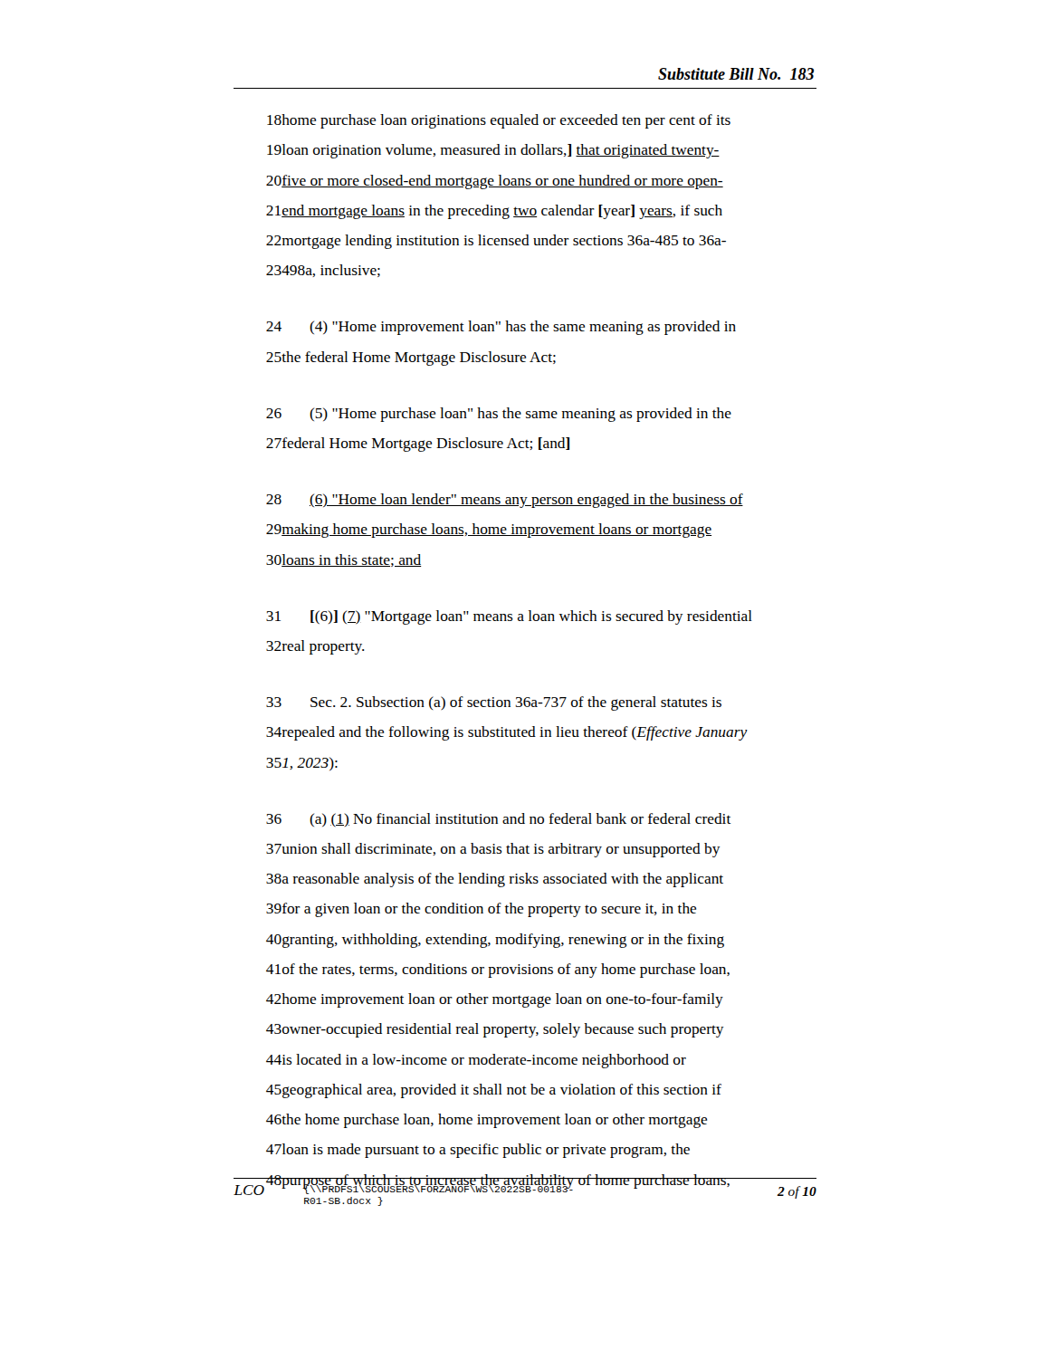Substitute Bill No. 183
| 18 | home purchase loan originations equaled or exceeded ten per cent of its |
| 19 | loan origination volume, measured in dollars, ] that originated twenty- |
| 20 | five or more closed-end mortgage loans or one hundred or more open- |
| 21 | end mortgage loans in the preceding two calendar [ year ] years , if such |
| 22 | mortgage lending institution is licensed under sections 36a-485 to 36a- |
| 23 | 498a, inclusive; |
| 24 | (4) "Home improvement loan" has the same meaning as provided in |
| 25 | the federal Home Mortgage Disclosure Act; |
| 26 | (5) "Home purchase loan" has the same meaning as provided in the |
| 27 | federal Home Mortgage Disclosure Act; [ and ] |
| 28 | (6) "Home loan lender" means any person engaged in the business of |
| 29 | making home purchase loans, home improvement loans or mortgage |
| 30 | loans in this state; and |
| 31 | [ (6) ] (7) "Mortgage loan" means a loan which is secured by residential |
| 32 | real property. |
| 33 | Sec. 2. Subsection (a) of section 36a-737 of the general statutes is |
| 34 | repealed and the following is substituted in lieu thereof ( Effective January |
| 35 | 1, 2023 ): |
| 36 | (a) (1) No financial institution and no federal bank or federal credit |
| 37 | union shall discriminate, on a basis that is arbitrary or unsupported by |
| 38 | a reasonable analysis of the lending risks associated with the applicant |
| 39 | for a given loan or the condition of the property to secure it, in the |
| 40 | granting, withholding, extending, modifying, renewing or in the fixing |
| 41 | of the rates, terms, conditions or provisions of any home purchase loan, |
| 42 | home improvement loan or other mortgage loan on one-to-four-family |
| 43 | owner-occupied residential real property, solely because such property |
| 44 | is located in a low-income or moderate-income neighborhood or |
| 45 | geographical area, provided it shall not be a violation of this section if |
| 46 | the home purchase loan, home improvement loan or other mortgage |
| 47 | loan is made pursuant to a specific public or private program, the |
| 48 | purpose of which is to increase the availability of home purchase loans, |
LCO
{\\PRDFS1\SCOUSERS\FORZANOF\WS\2022SB-00183-
R01-SB.docx }
2 of 10